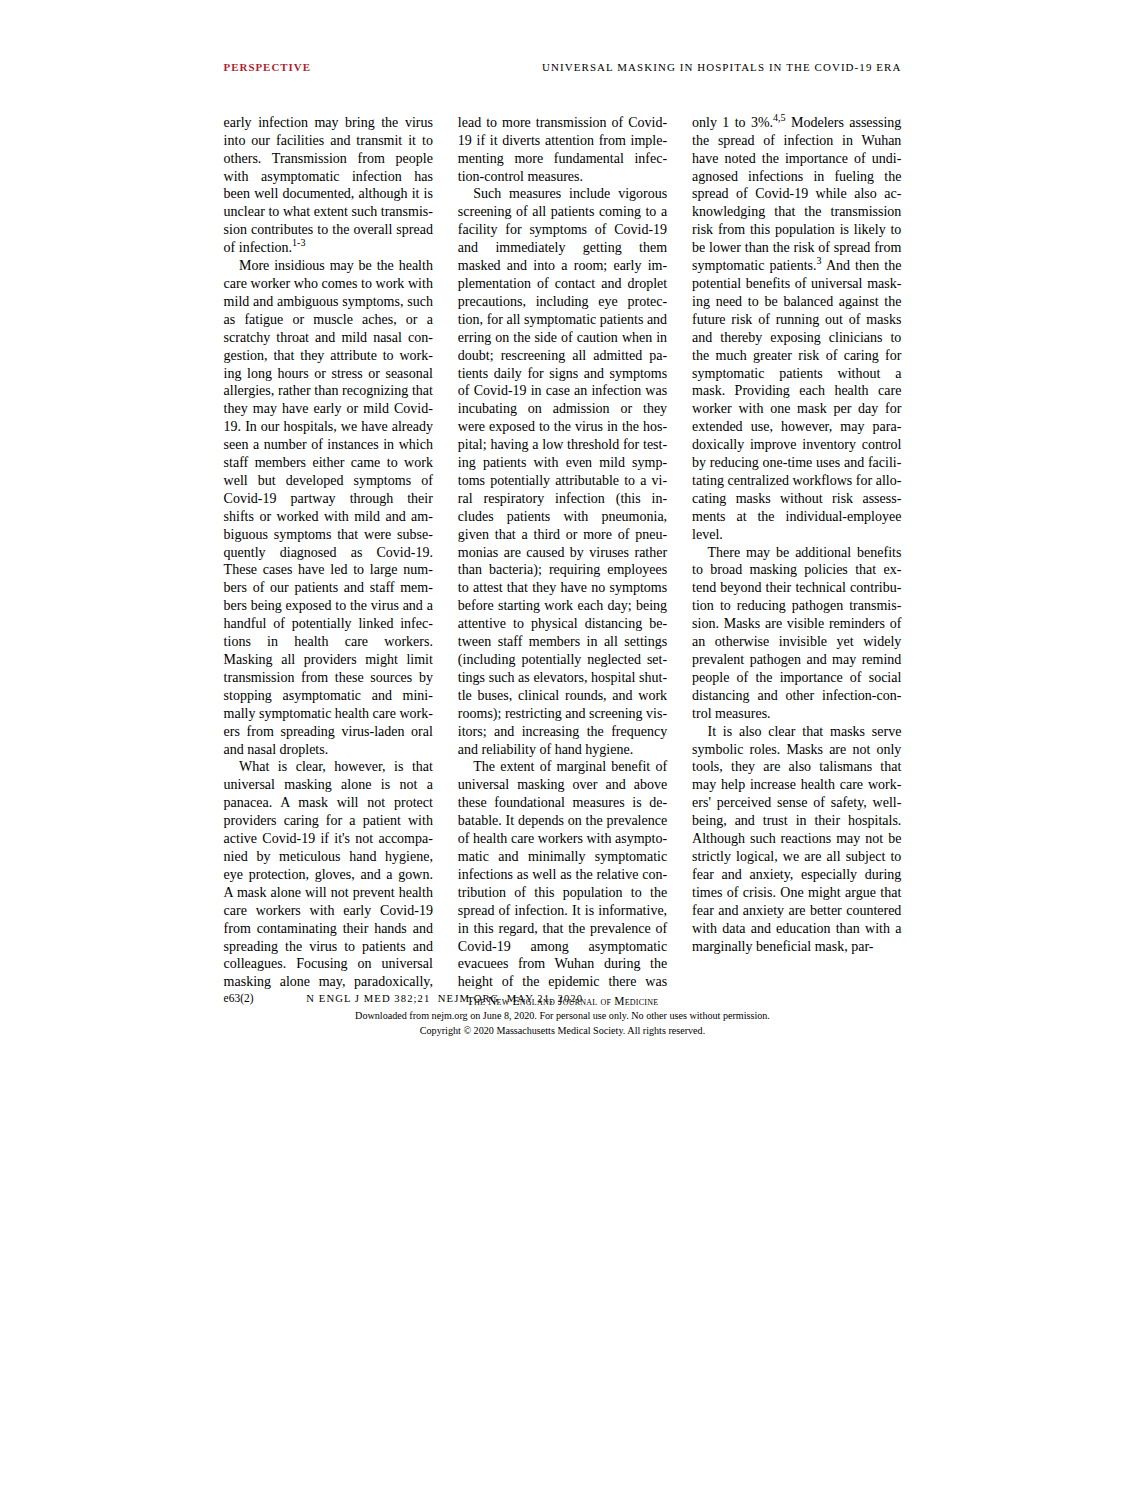Perspective
Universal Masking in Hospitals in the Covid-19 Era
early infection may bring the virus into our facilities and transmit it to others. Transmission from people with asymptomatic infection has been well documented, although it is unclear to what extent such transmission contributes to the overall spread of infection.1-3
More insidious may be the health care worker who comes to work with mild and ambiguous symptoms, such as fatigue or muscle aches, or a scratchy throat and mild nasal congestion, that they attribute to working long hours or stress or seasonal allergies, rather than recognizing that they may have early or mild Covid-19. In our hospitals, we have already seen a number of instances in which staff members either came to work well but developed symptoms of Covid-19 partway through their shifts or worked with mild and ambiguous symptoms that were subsequently diagnosed as Covid-19. These cases have led to large numbers of our patients and staff members being exposed to the virus and a handful of potentially linked infections in health care workers. Masking all providers might limit transmission from these sources by stopping asymptomatic and minimally symptomatic health care workers from spreading virus-laden oral and nasal droplets.
What is clear, however, is that universal masking alone is not a panacea. A mask will not protect providers caring for a patient with active Covid-19 if it's not accompanied by meticulous hand hygiene, eye protection, gloves, and a gown. A mask alone will not prevent health care workers with early Covid-19 from contaminating their hands and spreading the virus to patients and colleagues. Focusing on universal masking alone may, paradoxically, lead to more transmission of Covid-19 if it diverts attention from implementing more fundamental infection-control measures.
Such measures include vigorous screening of all patients coming to a facility for symptoms of Covid-19 and immediately getting them masked and into a room; early implementation of contact and droplet precautions, including eye protection, for all symptomatic patients and erring on the side of caution when in doubt; rescreening all admitted patients daily for signs and symptoms of Covid-19 in case an infection was incubating on admission or they were exposed to the virus in the hospital; having a low threshold for testing patients with even mild symptoms potentially attributable to a viral respiratory infection (this includes patients with pneumonia, given that a third or more of pneumonias are caused by viruses rather than bacteria); requiring employees to attest that they have no symptoms before starting work each day; being attentive to physical distancing between staff members in all settings (including potentially neglected settings such as elevators, hospital shuttle buses, clinical rounds, and work rooms); restricting and screening visitors; and increasing the frequency and reliability of hand hygiene.
The extent of marginal benefit of universal masking over and above these foundational measures is debatable. It depends on the prevalence of health care workers with asymptomatic and minimally symptomatic infections as well as the relative contribution of this population to the spread of infection. It is informative, in this regard, that the prevalence of Covid-19 among asymptomatic evacuees from Wuhan during the height of the epidemic there was only 1 to 3%.4,5 Modelers assessing the spread of infection in Wuhan have noted the importance of undiagnosed infections in fueling the spread of Covid-19 while also acknowledging that the transmission risk from this population is likely to be lower than the risk of spread from symptomatic patients.3 And then the potential benefits of universal masking need to be balanced against the future risk of running out of masks and thereby exposing clinicians to the much greater risk of caring for symptomatic patients without a mask. Providing each health care worker with one mask per day for extended use, however, may paradoxically improve inventory control by reducing one-time uses and facilitating centralized workflows for allocating masks without risk assessments at the individual-employee level.
There may be additional benefits to broad masking policies that extend beyond their technical contribution to reducing pathogen transmission. Masks are visible reminders of an otherwise invisible yet widely prevalent pathogen and may remind people of the importance of social distancing and other infection-control measures.
It is also clear that masks serve symbolic roles. Masks are not only tools, they are also talismans that may help increase health care workers' perceived sense of safety, well-being, and trust in their hospitals. Although such reactions may not be strictly logical, we are all subject to fear and anxiety, especially during times of crisis. One might argue that fear and anxiety are better countered with data and education than with a marginally beneficial mask, par-
e63(2) n engl j med 382;21 nejm.org May 21, 2020
The New England Journal of Medicine
Downloaded from nejm.org on June 8, 2020. For personal use only. No other uses without permission.
Copyright © 2020 Massachusetts Medical Society. All rights reserved.